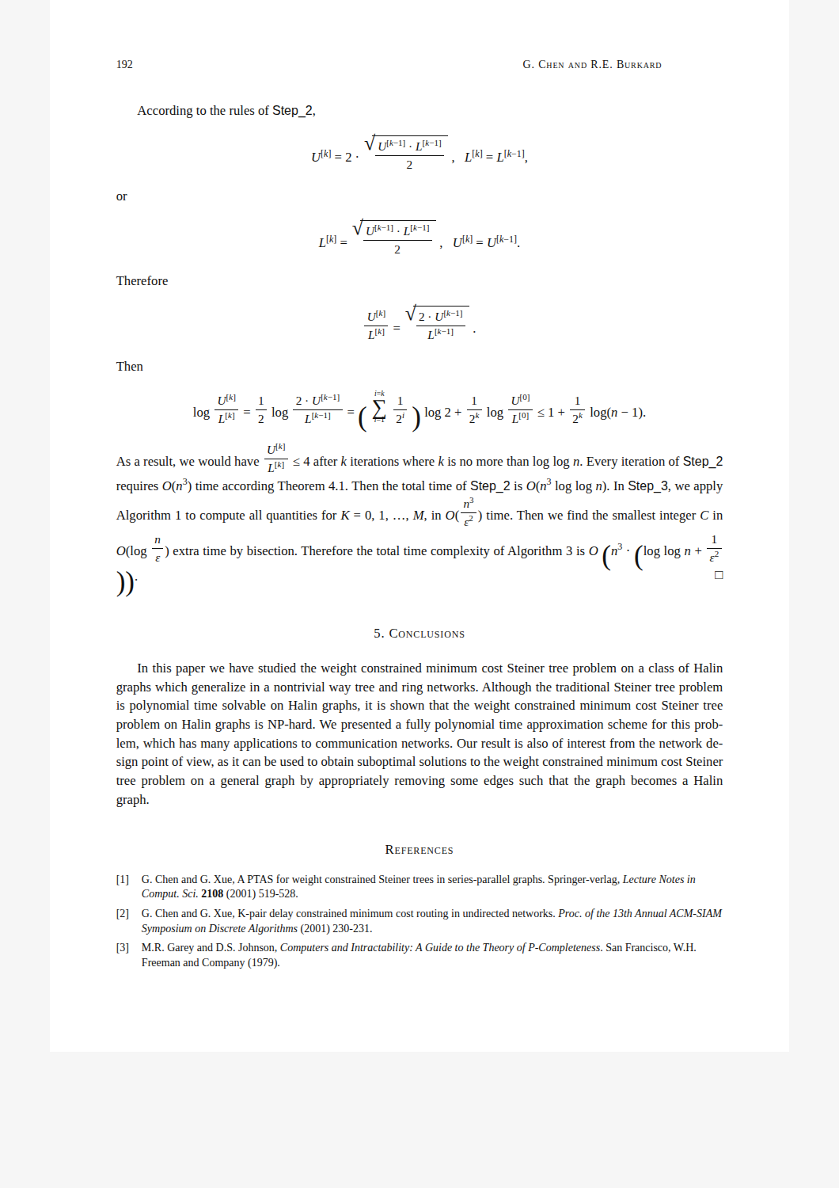192 G. Chen and R.E. Burkard
According to the rules of Step_2,
U[k] = 2 · U[k−1] · L[k−1] 2, L[k] = L[k−1],
or
L[k] = U[k−1] · L[k−1] 2, U[k] = U[k−1].
Therefore
U[k] L[k] = 2 · U[k−1] L[k−1].
Then
log U[k] L[k] = 12 log 2 · U[k−1] L[k−1] = ( i=k∑i=1 12i ) log 2 + 12k log U[0] L[0] ≤ 1 + 12k log(n − 1).
As a result, we would have U[k] L[k] ≤ 4 after k iterations where k is no more than log log n. Every iteration of Step_2 requires O(n3) time according Theorem 4.1. Then the total time of Step_2 is O(n3 log log n). In Step_3, we apply Algorithm 1 to compute all quantities for K = 0, 1, …, M, in O(n3 ε2) time. Then we find the smallest integer C in O(log nε) extra time by bisection. Therefore the total time complexity of Algorithm 3 is O (n3 · (log log n + 1 ε2)). □
5. Conclusions
In this paper we have studied the weight constrained minimum cost Steiner tree problem on a class of Halin graphs which generalize in a nontrivial way tree and ring networks. Although the traditional Steiner tree problem is polynomial time solvable on Halin graphs, it is shown that the weight constrained minimum cost Steiner tree problem on Halin graphs is NP-hard. We presented a fully polynomial time approximation scheme for this problem, which has many applications to communication networks. Our result is also of interest from the network design point of view, as it can be used to obtain suboptimal solutions to the weight constrained minimum cost Steiner tree problem on a general graph by appropriately removing some edges such that the graph becomes a Halin graph.
References
[1] G. Chen and G. Xue, A PTAS for weight constrained Steiner trees in series-parallel graphs. Springer-verlag, Lecture Notes in Comput. Sci. 2108 (2001) 519-528.
[2] G. Chen and G. Xue, K-pair delay constrained minimum cost routing in undirected networks. Proc. of the 13th Annual ACM-SIAM Symposium on Discrete Algorithms (2001) 230-231.
[3] M.R. Garey and D.S. Johnson, Computers and Intractability: A Guide to the Theory of P-Completeness. San Francisco, W.H. Freeman and Company (1979).